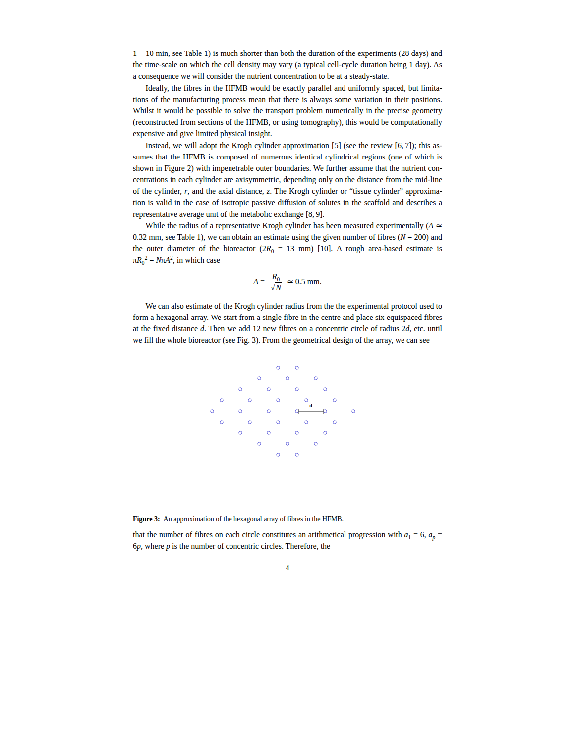1 − 10 min, see Table 1) is much shorter than both the duration of the experiments (28 days) and the time-scale on which the cell density may vary (a typical cell-cycle duration being 1 day). As a consequence we will consider the nutrient concentration to be at a steady-state.
Ideally, the fibres in the HFMB would be exactly parallel and uniformly spaced, but limitations of the manufacturing process mean that there is always some variation in their positions. Whilst it would be possible to solve the transport problem numerically in the precise geometry (reconstructed from sections of the HFMB, or using tomography), this would be computationally expensive and give limited physical insight.
Instead, we will adopt the Krogh cylinder approximation [5] (see the review [6, 7]); this assumes that the HFMB is composed of numerous identical cylindrical regions (one of which is shown in Figure 2) with impenetrable outer boundaries. We further assume that the nutrient concentrations in each cylinder are axisymmetric, depending only on the distance from the mid-line of the cylinder, r, and the axial distance, z. The Krogh cylinder or “tissue cylinder” approximation is valid in the case of isotropic passive diffusion of solutes in the scaffold and describes a representative average unit of the metabolic exchange [8, 9].
While the radius of a representative Krogh cylinder has been measured experimentally (A ≃ 0.32 mm, see Table 1), we can obtain an estimate using the given number of fibres (N = 200) and the outer diameter of the bioreactor (2R0 = 13 mm) [10]. A rough area-based estimate is πR02 = NπA2, in which case
A = R0 N ≃ 0.5 mm.
We can also estimate of the Krogh cylinder radius from the the experimental protocol used to form a hexagonal array. We start from a single fibre in the centre and place six equispaced fibres at the fixed distance d. Then we add 12 new fibres on a concentric circle of radius 2d, etc. until we fill the whole bioreactor (see Fig. 3). From the geometrical design of the array, we can see
d
Figure 3: An approximation of the hexagonal array of fibres in the HFMB.
that the number of fibres on each circle constitutes an arithmetical progression with a1 = 6, ap = 6p, where p is the number of concentric circles. Therefore, the
4